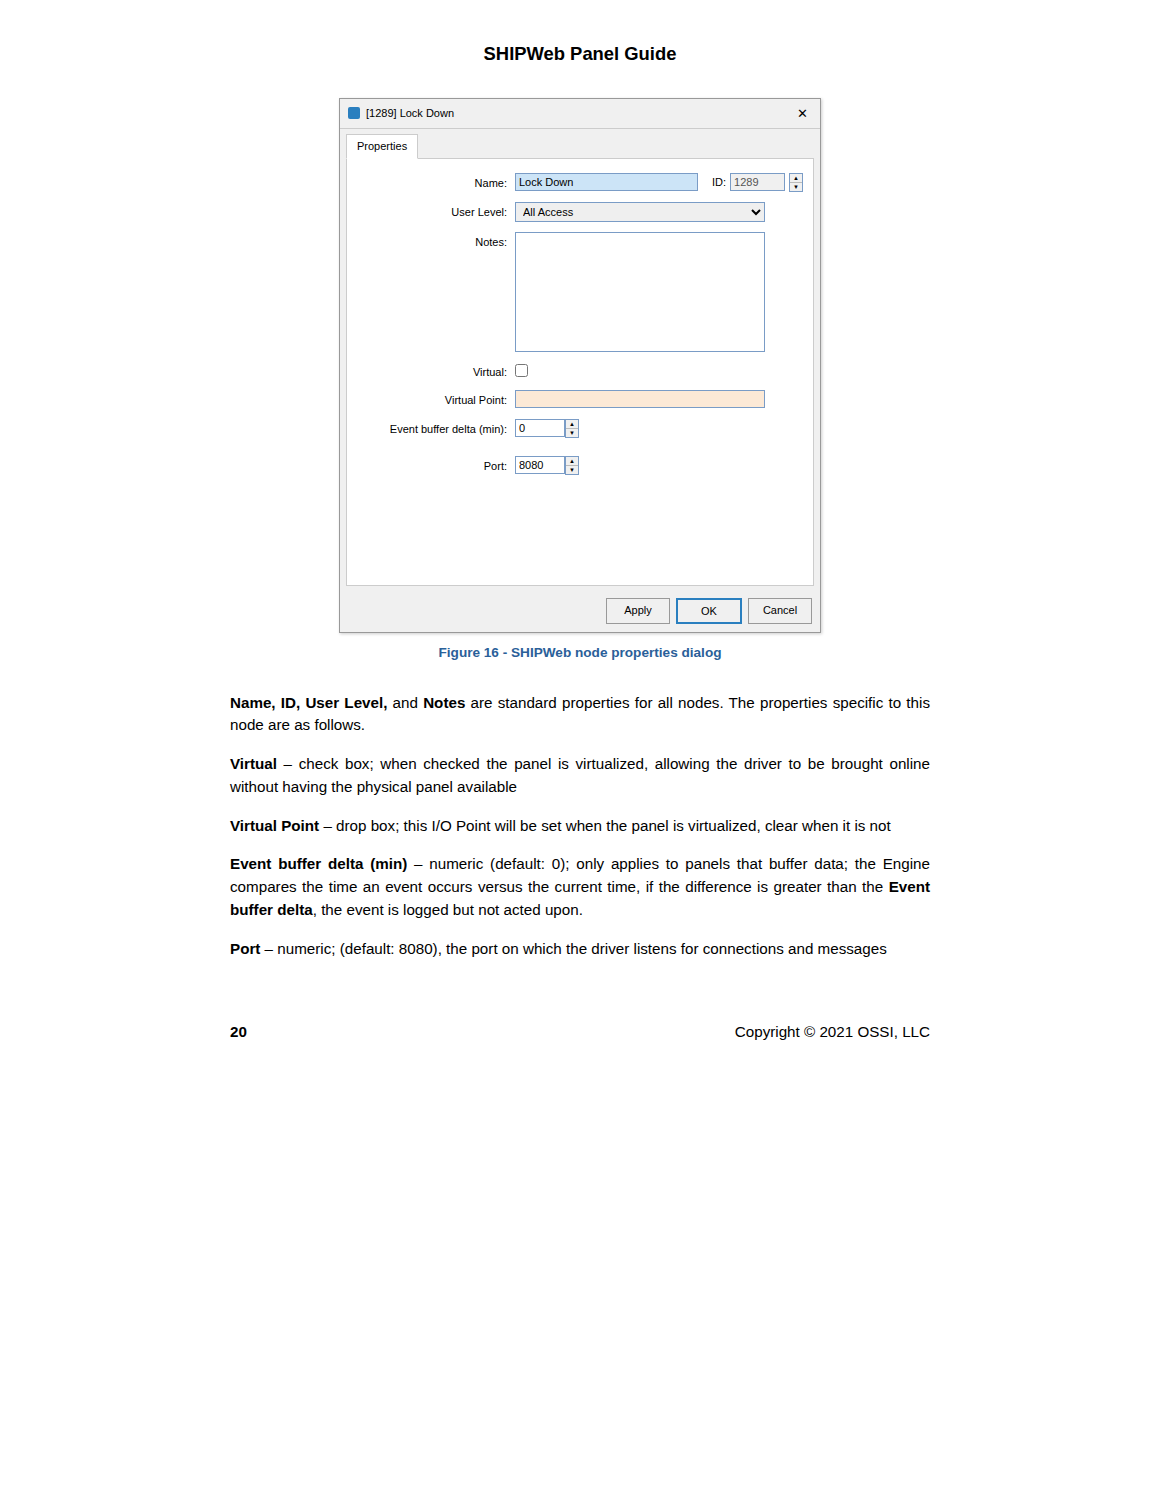SHIPWeb Panel Guide
[1289] Lock Down
✕
Properties
Name:
ID: ▲▼
User Level: All Access
Notes:
Virtual:
Virtual Point:
Event buffer delta (min): ▲▼
Port: ▲▼
Apply
OK
Cancel
Figure 16 - SHIPWeb node properties dialog
Name, ID, User Level, and Notes are standard properties for all nodes. The properties specific to this node are as follows.
Virtual – check box; when checked the panel is virtualized, allowing the driver to be brought online without having the physical panel available
Virtual Point – drop box; this I/O Point will be set when the panel is virtualized, clear when it is not
Event buffer delta (min) – numeric (default: 0); only applies to panels that buffer data; the Engine compares the time an event occurs versus the current time, if the difference is greater than the Event buffer delta, the event is logged but not acted upon.
Port – numeric; (default: 8080), the port on which the driver listens for connections and messages
20 Copyright © 2021 OSSI, LLC